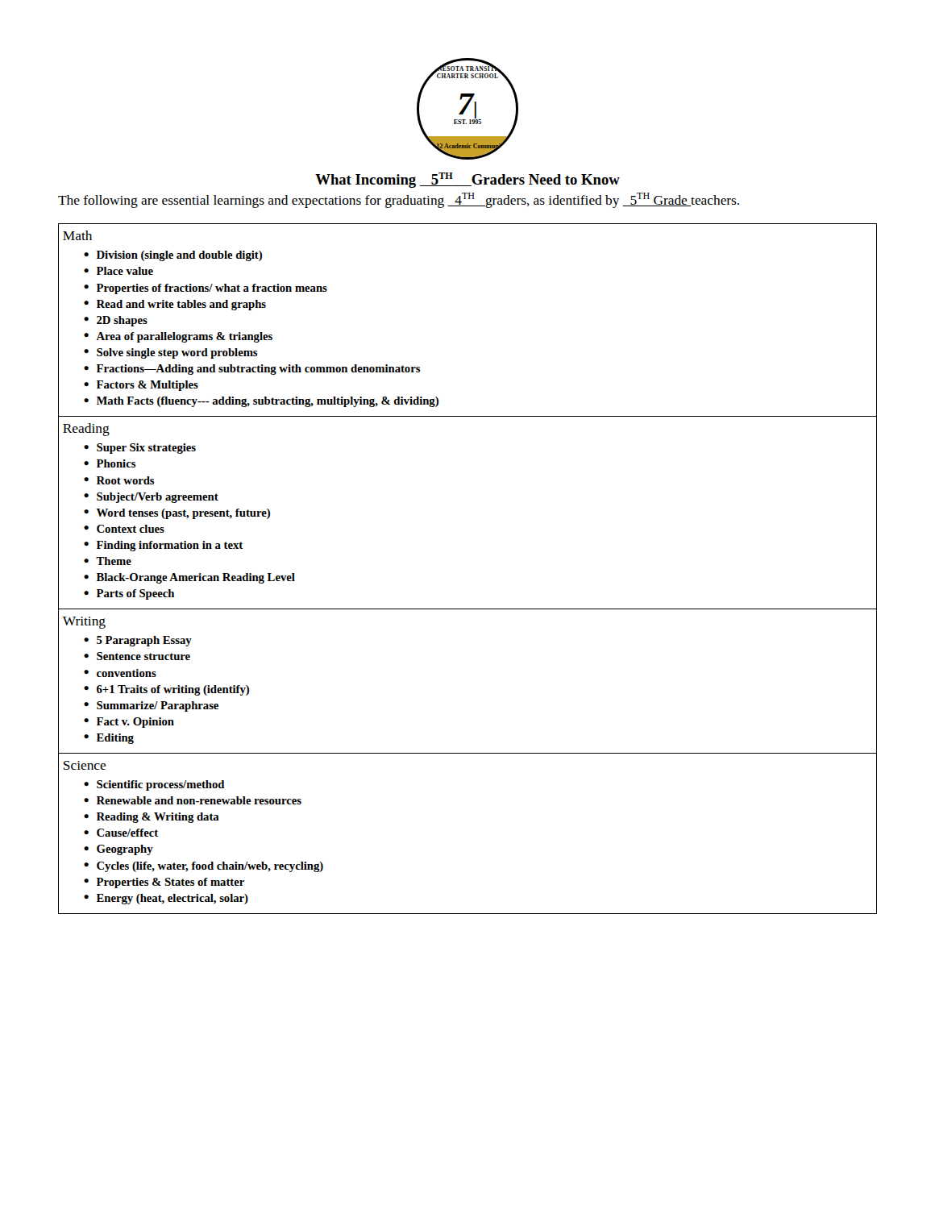MINNESOTA TRANSITIONS CHARTER SCHOOL
7|
EST. 1995
K-12 Academic Community
What Incoming 5TH Graders Need to Know
The following are essential learnings and expectations for graduating 4TH graders, as identified by 5TH Grade teachers.
| Math Division (single and double digit) Place value Properties of fractions/ what a fraction means Read and write tables and graphs 2D shapes Area of parallelograms & triangles Solve single step word problems Fractions—Adding and subtracting with common denominators Factors & Multiples Math Facts (fluency--- adding, subtracting, multiplying, & dividing) |
| Reading Super Six strategies Phonics Root words Subject/Verb agreement Word tenses (past, present, future) Context clues Finding information in a text Theme Black-Orange American Reading Level Parts of Speech |
| Writing 5 Paragraph Essay Sentence structure conventions 6+1 Traits of writing (identify) Summarize/ Paraphrase Fact v. Opinion Editing |
| Science Scientific process/method Renewable and non-renewable resources Reading & Writing data Cause/effect Geography Cycles (life, water, food chain/web, recycling) Properties & States of matter Energy (heat, electrical, solar) |